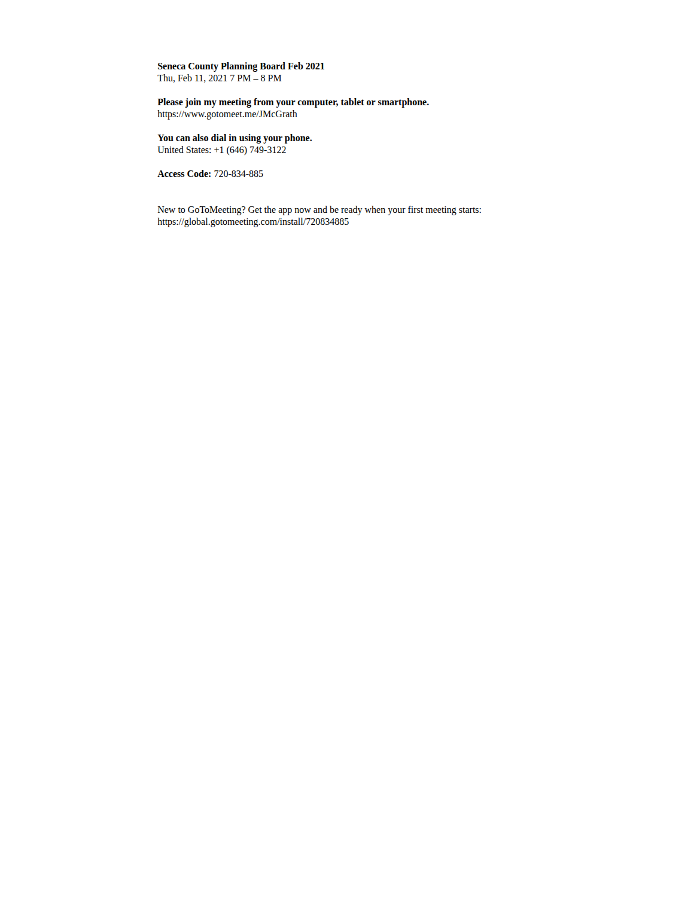Seneca County Planning Board Feb 2021
Thu, Feb 11, 2021 7 PM – 8 PM
Please join my meeting from your computer, tablet or smartphone.
https://www.gotomeet.me/JMcGrath
You can also dial in using your phone.
United States: +1 (646) 749-3122
Access Code: 720-834-885
New to GoToMeeting? Get the app now and be ready when your first meeting starts:
https://global.gotomeeting.com/install/720834885